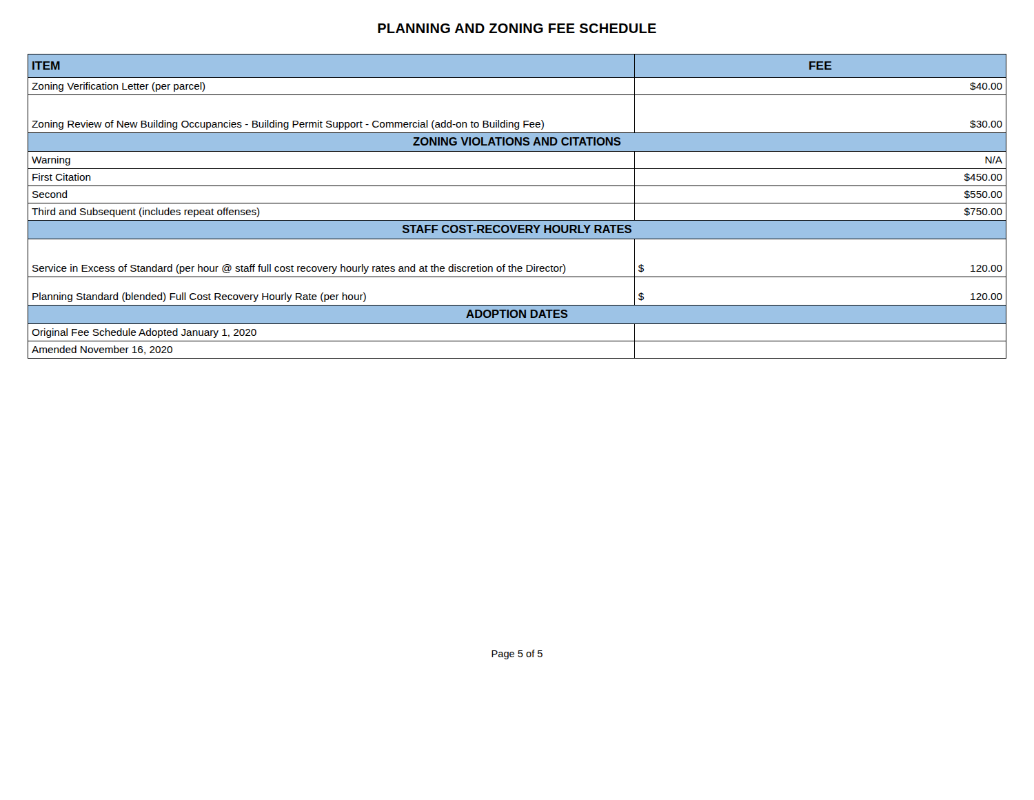PLANNING AND ZONING FEE SCHEDULE
| ITEM | FEE |
| --- | --- |
| Zoning Verification Letter (per parcel) | $40.00 |
| Zoning Review of New Building Occupancies - Building Permit Support - Commercial (add-on to Building Fee) | $30.00 |
| ZONING VIOLATIONS AND CITATIONS |
| Warning | N/A |
| First Citation | $450.00 |
| Second | $550.00 |
| Third and Subsequent (includes repeat offenses) | $750.00 |
| STAFF COST-RECOVERY HOURLY RATES |
| Service in Excess of Standard (per hour @ staff full cost recovery hourly rates and at the discretion of the Director) | $ 120.00 |
| Planning Standard (blended) Full Cost Recovery Hourly Rate (per hour) | $ 120.00 |
| ADOPTION DATES |
| Original Fee Schedule Adopted January 1, 2020 | |
| Amended November 16, 2020 | |
Page 5 of 5